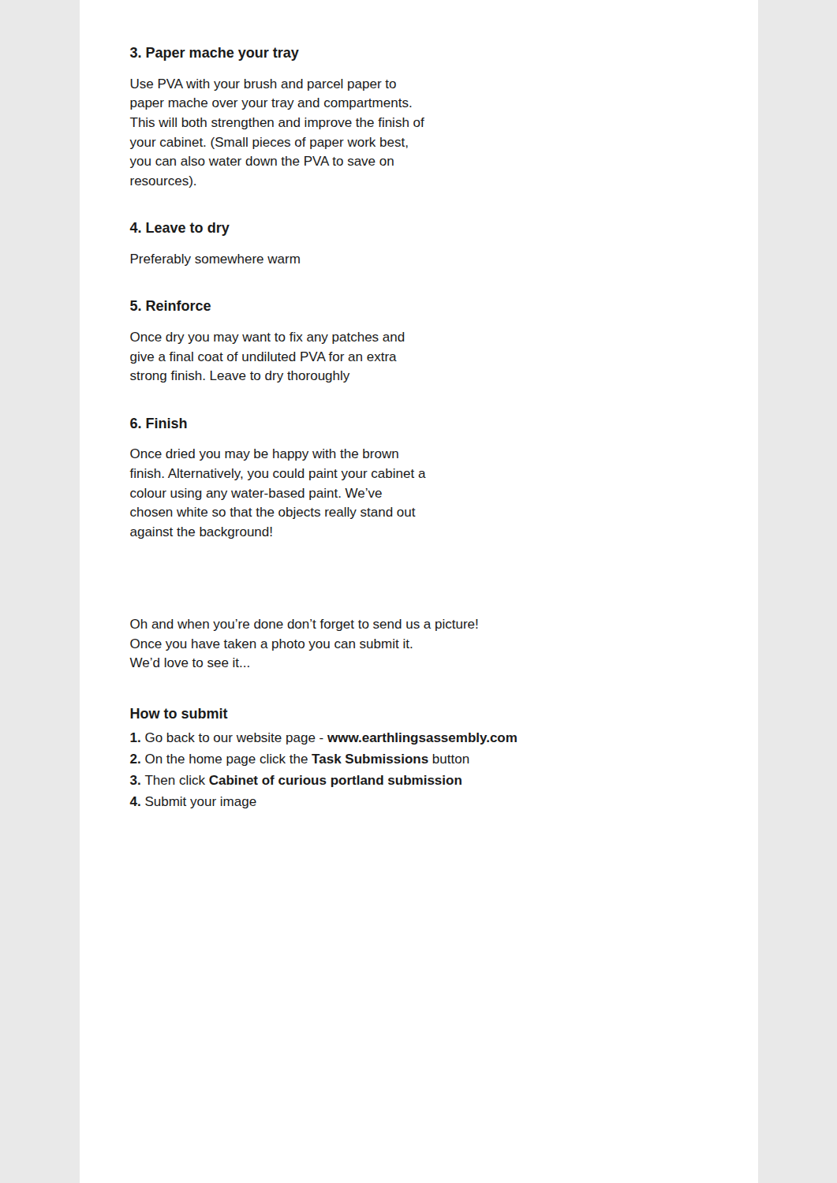3. Paper mache your tray
Use PVA with your brush and parcel paper to paper mache over your tray and compartments. This will both strengthen and improve the finish of your cabinet. (Small pieces of paper work best, you can also water down the PVA to save on resources).
4. Leave to dry
Preferably somewhere warm
5. Reinforce
Once dry you may want to fix any patches and give a final coat of undiluted PVA for an extra strong finish. Leave to dry thoroughly
6. Finish
Once dried you may be happy with the brown finish. Alternatively, you could paint your cabinet a colour using any water-based paint. We’ve chosen white so that the objects really stand out against the background!
Oh and when you’re done don’t forget to send us a picture!
Once you have taken a photo you can submit it.
We’d love to see it...
How to submit
Go back to our website page - www.earthlingsassembly.com
On the home page click the Task Submissions button
Then click Cabinet of curious portland submission
Submit your image